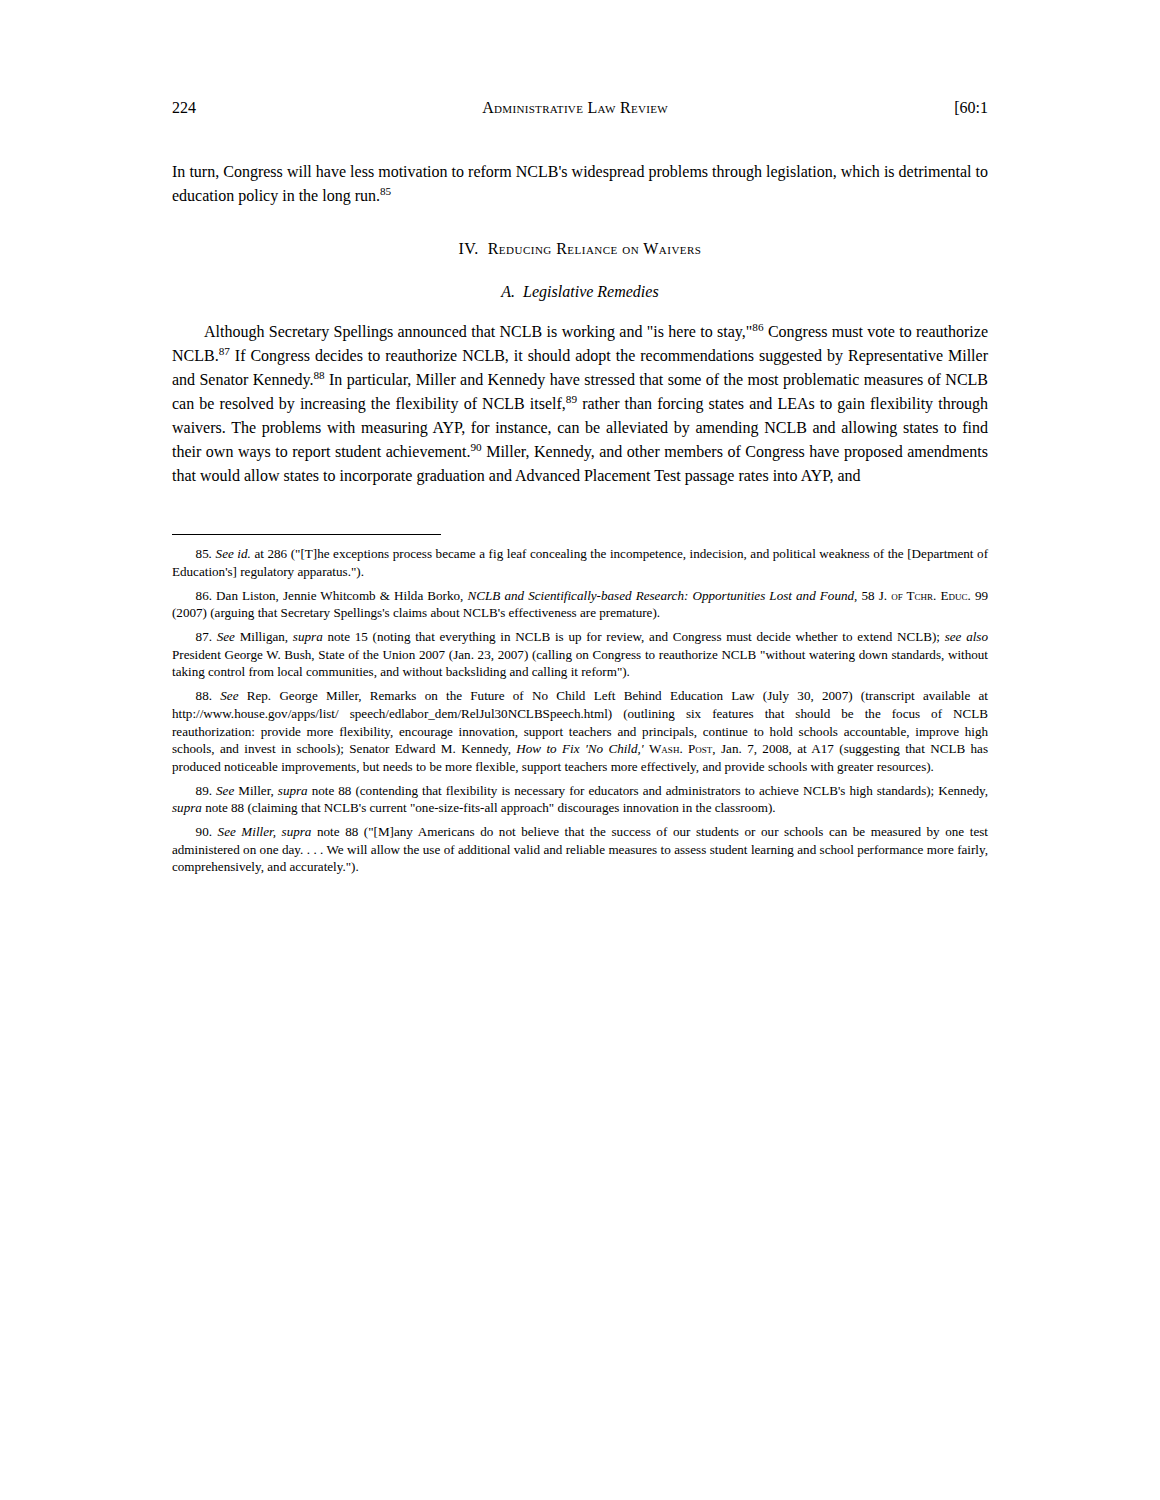224 Administrative Law Review [60:1
In turn, Congress will have less motivation to reform NCLB's widespread problems through legislation, which is detrimental to education policy in the long run.85
IV. Reducing Reliance on Waivers
A. Legislative Remedies
Although Secretary Spellings announced that NCLB is working and "is here to stay,"86 Congress must vote to reauthorize NCLB.87 If Congress decides to reauthorize NCLB, it should adopt the recommendations suggested by Representative Miller and Senator Kennedy.88 In particular, Miller and Kennedy have stressed that some of the most problematic measures of NCLB can be resolved by increasing the flexibility of NCLB itself,89 rather than forcing states and LEAs to gain flexibility through waivers. The problems with measuring AYP, for instance, can be alleviated by amending NCLB and allowing states to find their own ways to report student achievement.90 Miller, Kennedy, and other members of Congress have proposed amendments that would allow states to incorporate graduation and Advanced Placement Test passage rates into AYP, and
85. See id. at 286 ("[T]he exceptions process became a fig leaf concealing the incompetence, indecision, and political weakness of the [Department of Education's] regulatory apparatus.").
86. Dan Liston, Jennie Whitcomb & Hilda Borko, NCLB and Scientifically-based Research: Opportunities Lost and Found, 58 J. of Tchr. Educ. 99 (2007) (arguing that Secretary Spellings's claims about NCLB's effectiveness are premature).
87. See Milligan, supra note 15 (noting that everything in NCLB is up for review, and Congress must decide whether to extend NCLB); see also President George W. Bush, State of the Union 2007 (Jan. 23, 2007) (calling on Congress to reauthorize NCLB "without watering down standards, without taking control from local communities, and without backsliding and calling it reform").
88. See Rep. George Miller, Remarks on the Future of No Child Left Behind Education Law (July 30, 2007) (transcript available at http://www.house.gov/apps/list/ speech/edlabor_dem/RelJul30NCLBSpeech.html) (outlining six features that should be the focus of NCLB reauthorization: provide more flexibility, encourage innovation, support teachers and principals, continue to hold schools accountable, improve high schools, and invest in schools); Senator Edward M. Kennedy, How to Fix 'No Child,' Wash. Post, Jan. 7, 2008, at A17 (suggesting that NCLB has produced noticeable improvements, but needs to be more flexible, support teachers more effectively, and provide schools with greater resources).
89. See Miller, supra note 88 (contending that flexibility is necessary for educators and administrators to achieve NCLB's high standards); Kennedy, supra note 88 (claiming that NCLB's current "one-size-fits-all approach" discourages innovation in the classroom).
90. See Miller, supra note 88 ("[M]any Americans do not believe that the success of our students or our schools can be measured by one test administered on one day. . . . We will allow the use of additional valid and reliable measures to assess student learning and school performance more fairly, comprehensively, and accurately.").